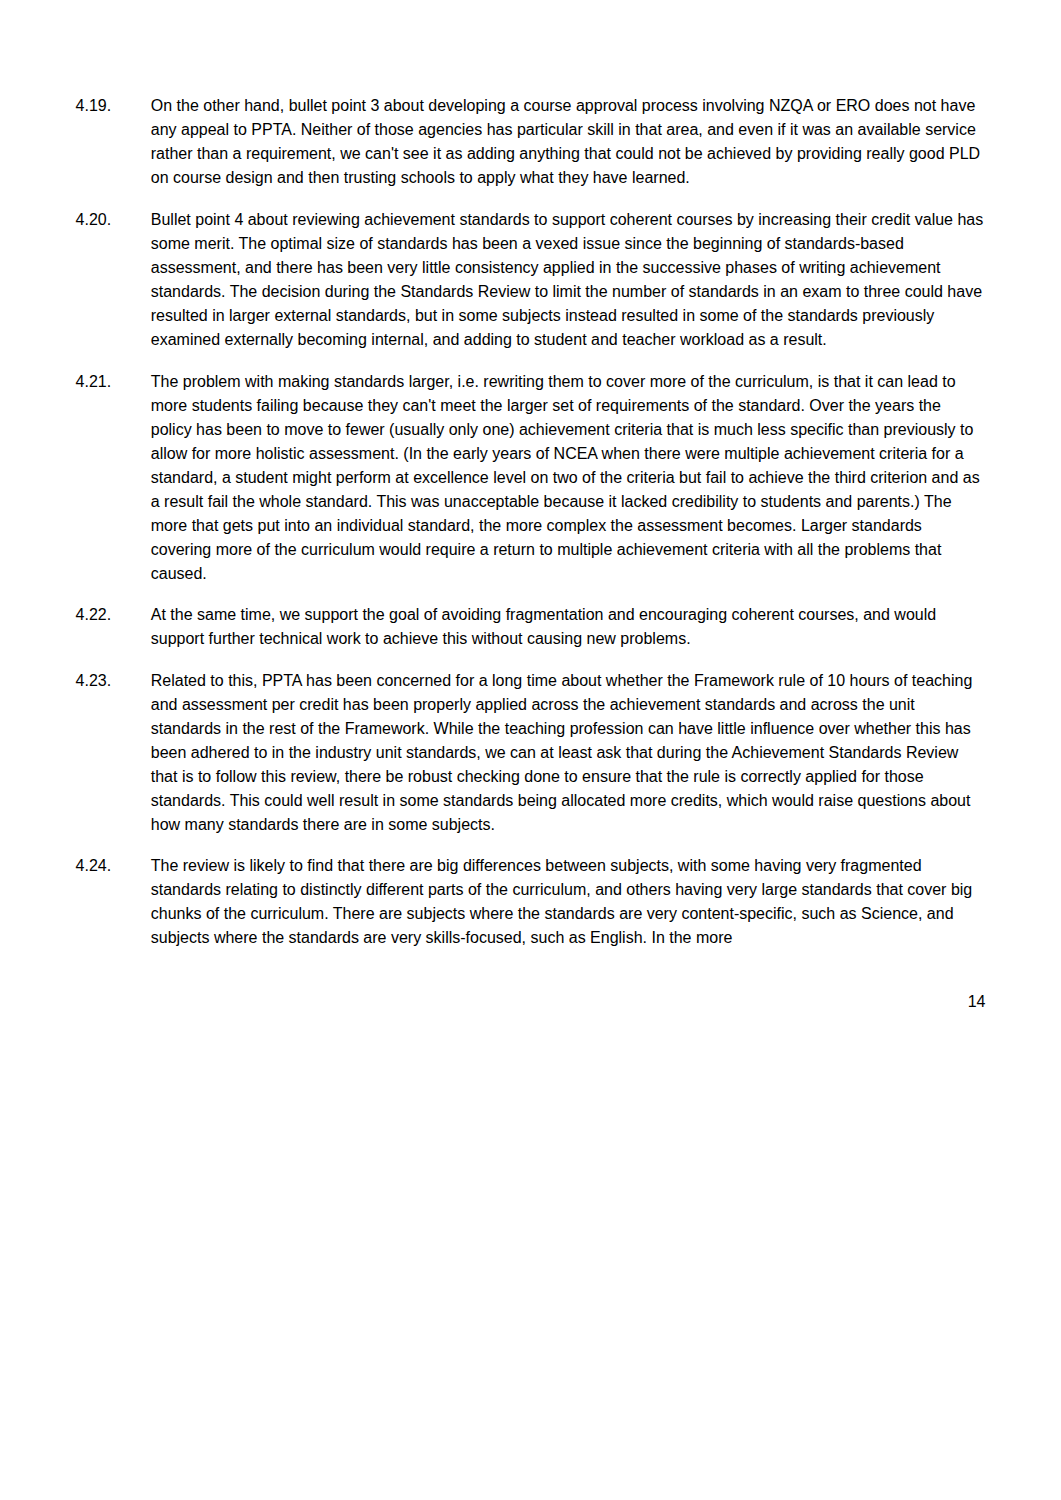4.19. On the other hand, bullet point 3 about developing a course approval process involving NZQA or ERO does not have any appeal to PPTA. Neither of those agencies has particular skill in that area, and even if it was an available service rather than a requirement, we can't see it as adding anything that could not be achieved by providing really good PLD on course design and then trusting schools to apply what they have learned.
4.20. Bullet point 4 about reviewing achievement standards to support coherent courses by increasing their credit value has some merit. The optimal size of standards has been a vexed issue since the beginning of standards-based assessment, and there has been very little consistency applied in the successive phases of writing achievement standards. The decision during the Standards Review to limit the number of standards in an exam to three could have resulted in larger external standards, but in some subjects instead resulted in some of the standards previously examined externally becoming internal, and adding to student and teacher workload as a result.
4.21. The problem with making standards larger, i.e. rewriting them to cover more of the curriculum, is that it can lead to more students failing because they can't meet the larger set of requirements of the standard. Over the years the policy has been to move to fewer (usually only one) achievement criteria that is much less specific than previously to allow for more holistic assessment. (In the early years of NCEA when there were multiple achievement criteria for a standard, a student might perform at excellence level on two of the criteria but fail to achieve the third criterion and as a result fail the whole standard. This was unacceptable because it lacked credibility to students and parents.) The more that gets put into an individual standard, the more complex the assessment becomes. Larger standards covering more of the curriculum would require a return to multiple achievement criteria with all the problems that caused.
4.22. At the same time, we support the goal of avoiding fragmentation and encouraging coherent courses, and would support further technical work to achieve this without causing new problems.
4.23. Related to this, PPTA has been concerned for a long time about whether the Framework rule of 10 hours of teaching and assessment per credit has been properly applied across the achievement standards and across the unit standards in the rest of the Framework. While the teaching profession can have little influence over whether this has been adhered to in the industry unit standards, we can at least ask that during the Achievement Standards Review that is to follow this review, there be robust checking done to ensure that the rule is correctly applied for those standards. This could well result in some standards being allocated more credits, which would raise questions about how many standards there are in some subjects.
4.24. The review is likely to find that there are big differences between subjects, with some having very fragmented standards relating to distinctly different parts of the curriculum, and others having very large standards that cover big chunks of the curriculum. There are subjects where the standards are very content-specific, such as Science, and subjects where the standards are very skills-focused, such as English. In the more
14